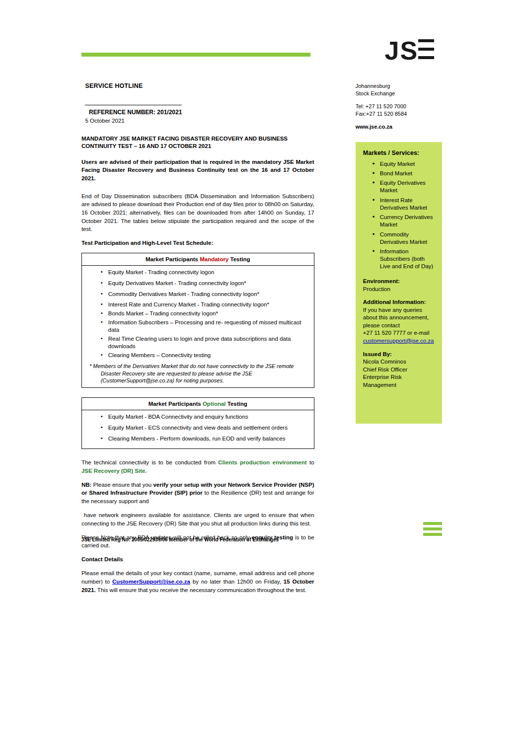JS
Johannesburg
Stock Exchange
Tel: +27 11 520 7000
Fax:+27 11 520 8584
www.jse.co.za
Markets / Services:
Equity Market
Bond Market
Equity Derivatives Market
Interest Rate Derivatives Market
Currency Derivatives Market
Commodity Derivatives Market
Information Subscribers (both Live and End of Day)
Environment:
Production
Additional Information:
If you have any queries about this announcement, please contact
+27 11 520 7777 or e-mail
customersupport@jse.co.za
Issued By:
Nicola Comninos
Chief Risk Officer
Enterprise Risk Management
SERVICE HOTLINE
REFERENCE NUMBER: 201/2021
5 October 2021
MANDATORY JSE MARKET FACING DISASTER RECOVERY AND BUSINESS CONTINUITY TEST – 16 AND 17 OCTOBER 2021
Users are advised of their participation that is required in the mandatory JSE Market Facing Disaster Recovery and Business Continuity test on the 16 and 17 October 2021.
End of Day Dissemination subscribers (BDA Dissemination and Information Subscribers) are advised to please download their Production end of day files prior to 08h00 on Saturday, 16 October 2021; alternatively, files can be downloaded from after 14h00 on Sunday, 17 October 2021. The tables below stipulate the participation required and the scope of the test.
Test Participation and High-Level Test Schedule:
| Market Participants Mandatory Testing |
| --- |
| Equity Market - Trading connectivity logon Equity Derivatives Market - Trading connectivity logon* Commodity Derivatives Market - Trading connectivity logon* Interest Rate and Currency Market - Trading connectivity logon* Bonds Market – Trading connectivity logon* Information Subscribers – Processing and re- requesting of missed multicast data Real Time Clearing users to login and prove data subscriptions and data downloads Clearing Members – Connectivity testing * Members of the Derivatives Market that do not have connectivity to the JSE remote Disaster Recovery site are requested to please advise the JSE (CustomerSupport@jse.co.za) for noting purposes. |
| Market Participants Optional Testing |
| --- |
| Equity Market - BDA Connectivity and enquiry functions Equity Market - ECS connectivity and view deals and settlement orders Clearing Members - Perform downloads, run EOD and verify balances |
The technical connectivity is to be conducted from Clients production environment to JSE Recovery (DR) Site.
NB: Please ensure that you verify your setup with your Network Service Provider (NSP) or Shared Infrastructure Provider (SIP) prior to the Resilience (DR) test and arrange for the necessary support and
have network engineers available for assistance. Clients are urged to ensure that when connecting to the JSE Recovery (DR) Site that you shut all production links during this test.
Please Note that any BDA updates will not be rolled back so only enquiry testing is to be carried out.
Contact Details
Please email the details of your key contact (name, surname, email address and cell phone number) to CustomerSupport@jse.co.za by no later than 12h00 on Friday, 15 October 2021. This will ensure that you receive the necessary communication throughout the test.
JSE Limited Reg No: 2005/022939/06 Member of the World Federation of Exchanges